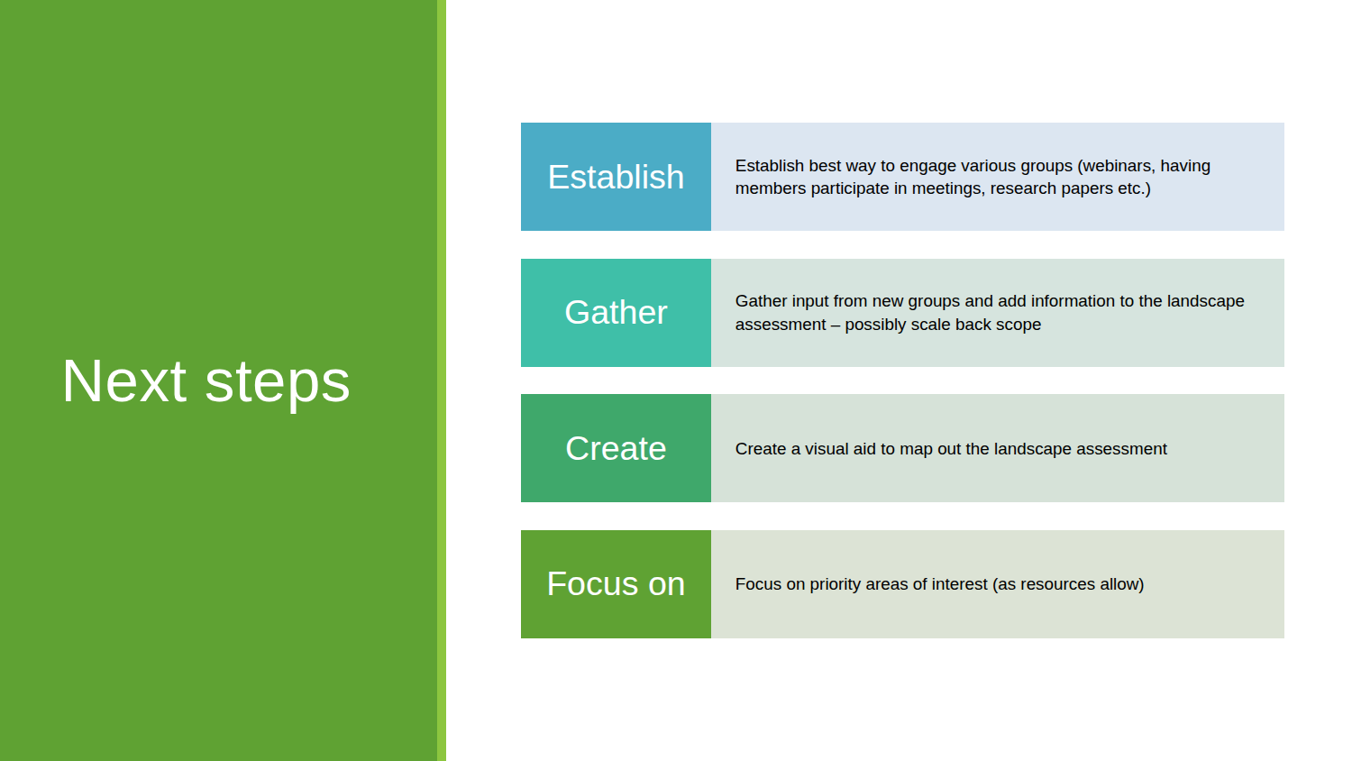Next steps
Establish
Establish best way to engage various groups (webinars, having members participate in meetings, research papers etc.)
Gather
Gather input from new groups and add information to the landscape assessment – possibly scale back scope
Create
Create a visual aid to map out the landscape assessment
Focus on
Focus on priority areas of interest (as resources allow)